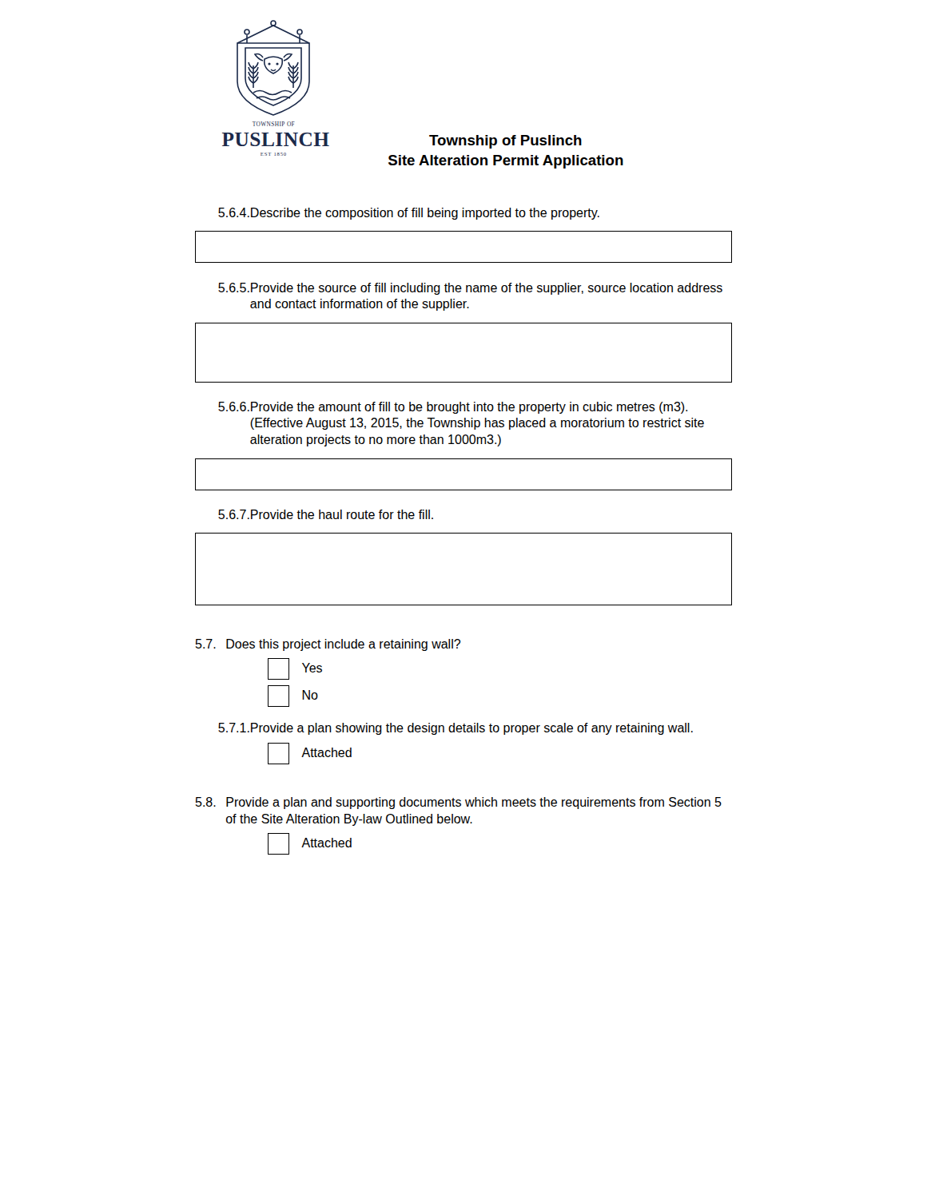TOWNSHIP OF
PUSLINCH
EST 1850
Township of Puslinch
Site Alteration Permit Application
5.6.4. Describe the composition of fill being imported to the property.
5.6.5. Provide the source of fill including the name of the supplier, source location address and contact information of the supplier.
5.6.6. Provide the amount of fill to be brought into the property in cubic metres (m3). (Effective August 13, 2015, the Township has placed a moratorium to restrict site alteration projects to no more than 1000m3.)
5.6.7. Provide the haul route for the fill.
5.7. Does this project include a retaining wall?
Yes
No
5.7.1. Provide a plan showing the design details to proper scale of any retaining wall.
Attached
5.8. Provide a plan and supporting documents which meets the requirements from Section 5 of the Site Alteration By-law Outlined below.
Attached